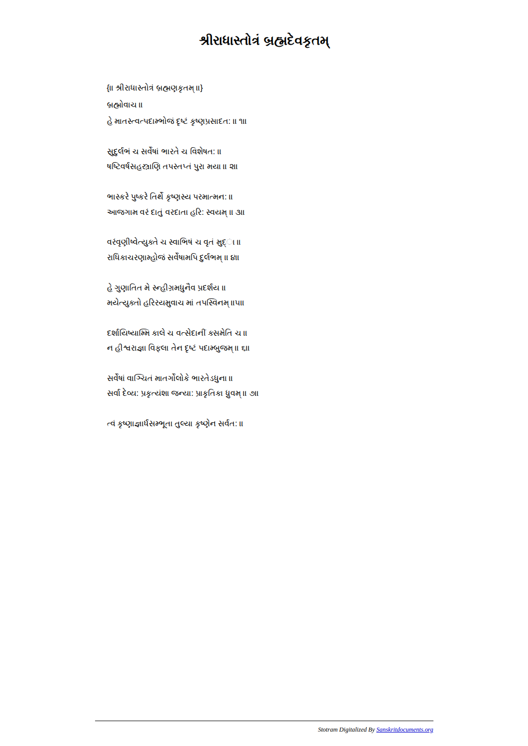શ્રીરાધાસ્તોત્રં બ્રહ્મદેવકૃતમ્
{॥ શ્રીરાધાસ્તોત્રં બ્રહ્મણકૃતમ્ ॥}
બ્રહ્મોવાચ ॥
હે માતસ્ત્વત્પદામ્ભોજં દૃષ્ટં કૃષ્ણપ્રસાદત: ॥ ૧॥
સુદુર્લભં ચ સર્વેષાં ભારતે ચ વિશેષત: ॥
ષષ્ટિવર્ષસહસ્ત્રાણિ તપસ્તપ્તં પુરા મયા ॥ ૨॥
ભાસ્કરે પુષ્કરે તિર્થે કૃષ્ણસ્ય પરમાત્મન: ॥
આજગામ વરં દાતું વરદાતા હરિ: સ્વયમ્ ॥ ૩॥
વરંવૃણીષ્વેત્યુક્તે ચ સ્વાભિષં ચ વૃતં મુદ્ા ॥
રાધિકાચરણામ્હોજં સર્વેષામપિ દુર્લભમ્ ॥ ૪॥
હે ગુણાતિત મે સ્ન્હીગ્રમધુનૈવ પ્રદર્શય ॥
મયેત્યુક્તો હરિરયમુવાચ માં તપસ્વિનમ્ ॥૫॥
દર્શાયિષ્યામ્મિ કાલે ચ વત્સેદાનીં ક્સમેતિ ચ ॥
ન હીશ્વરાજ્ઞા વિફલા તેન દૃષ્ટં પદામ્બુજમ્ ॥ ૬॥
સર્વેષાં વાઞ્ચિતં માતર્ગોલોકે ભારતેડધુના ॥
સર્વા દેવ્ય: પ્રકૃત્યંશા જન્યા: પ્રાકૃતિકા ધ્રુવમ્ ॥ ૭॥
ત્વં કૃષ્ણાજ્ઞાર્ધસમ્ભૂતા તુલ્યા કૃષ્ણેન સર્વત: ॥
Stotram Digitalized By Sanskritdocuments.org